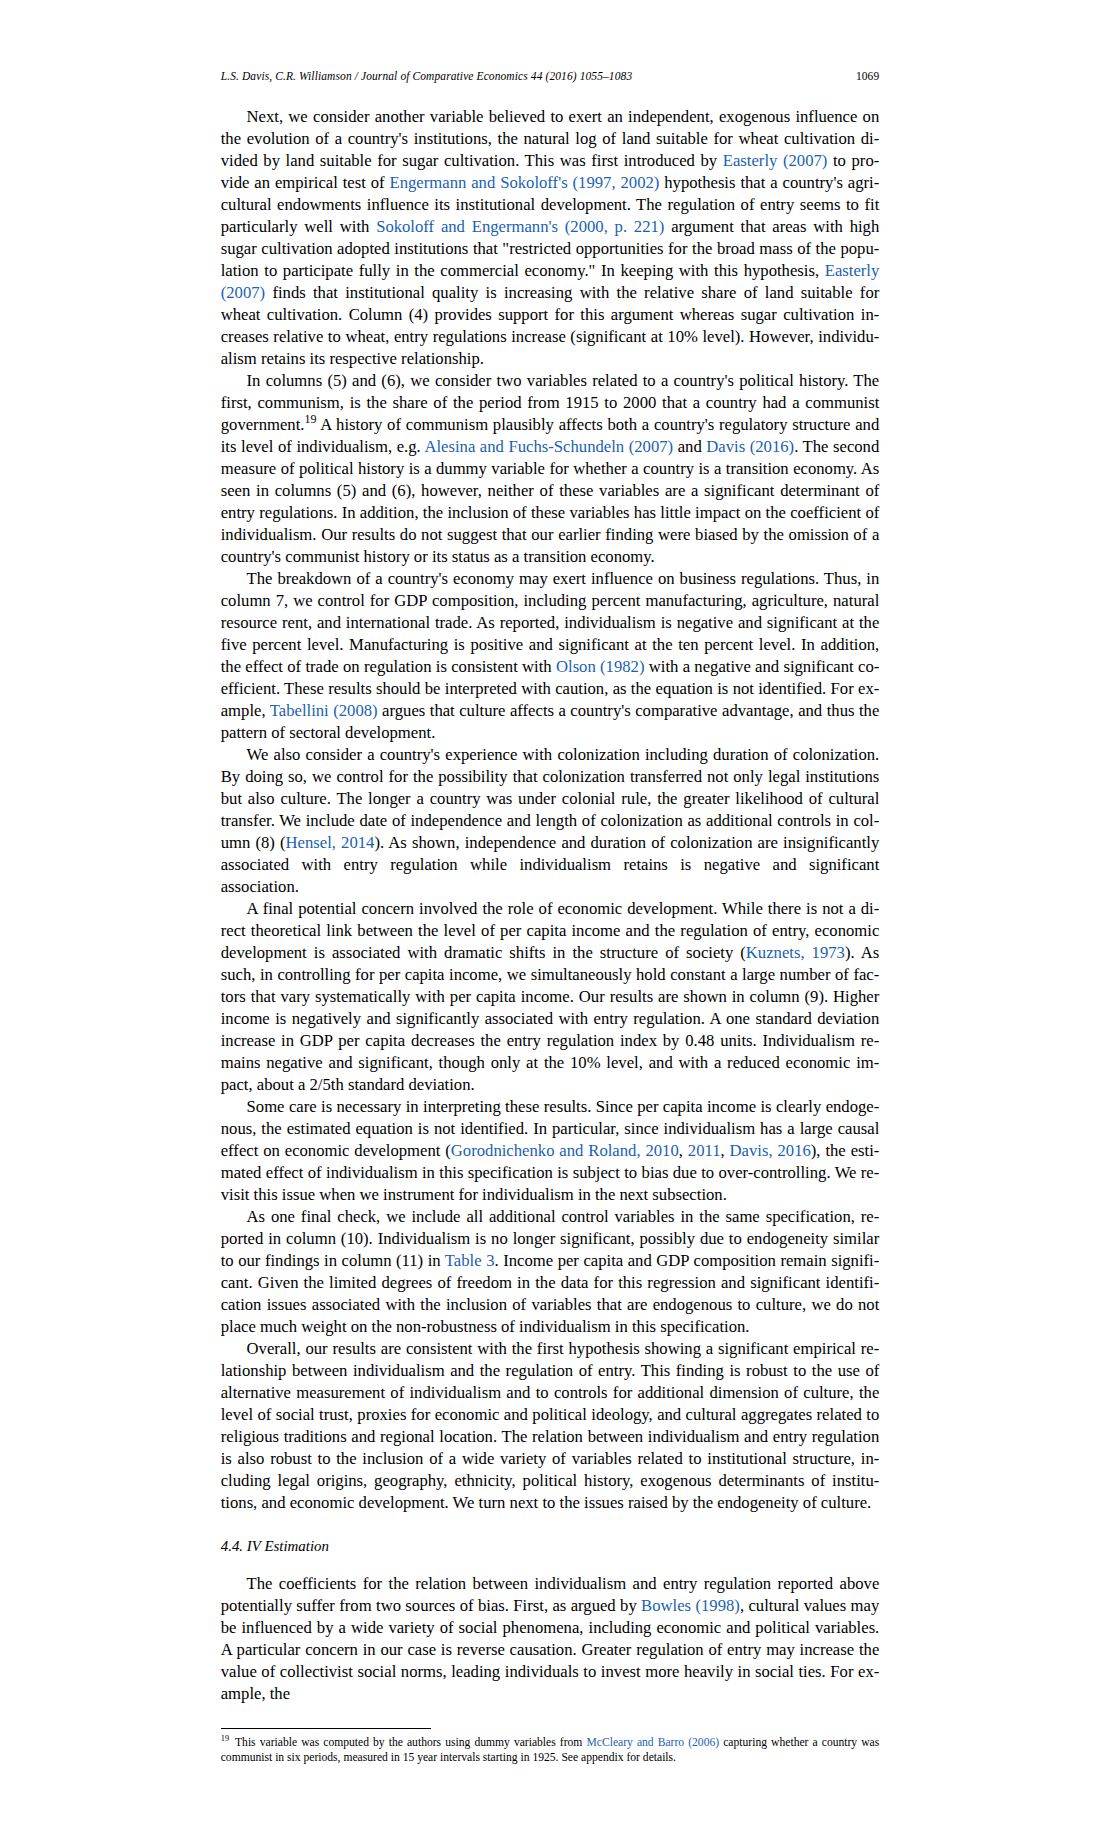L.S. Davis, C.R. Williamson / Journal of Comparative Economics 44 (2016) 1055–1083
1069
Next, we consider another variable believed to exert an independent, exogenous influence on the evolution of a country's institutions, the natural log of land suitable for wheat cultivation divided by land suitable for sugar cultivation. This was first introduced by Easterly (2007) to provide an empirical test of Engermann and Sokoloff's (1997, 2002) hypothesis that a country's agricultural endowments influence its institutional development. The regulation of entry seems to fit particularly well with Sokoloff and Engermann's (2000, p. 221) argument that areas with high sugar cultivation adopted institutions that "restricted opportunities for the broad mass of the population to participate fully in the commercial economy." In keeping with this hypothesis, Easterly (2007) finds that institutional quality is increasing with the relative share of land suitable for wheat cultivation. Column (4) provides support for this argument whereas sugar cultivation increases relative to wheat, entry regulations increase (significant at 10% level). However, individualism retains its respective relationship.
In columns (5) and (6), we consider two variables related to a country's political history. The first, communism, is the share of the period from 1915 to 2000 that a country had a communist government.19 A history of communism plausibly affects both a country's regulatory structure and its level of individualism, e.g. Alesina and Fuchs-Schundeln (2007) and Davis (2016). The second measure of political history is a dummy variable for whether a country is a transition economy. As seen in columns (5) and (6), however, neither of these variables are a significant determinant of entry regulations. In addition, the inclusion of these variables has little impact on the coefficient of individualism. Our results do not suggest that our earlier finding were biased by the omission of a country's communist history or its status as a transition economy.
The breakdown of a country's economy may exert influence on business regulations. Thus, in column 7, we control for GDP composition, including percent manufacturing, agriculture, natural resource rent, and international trade. As reported, individualism is negative and significant at the five percent level. Manufacturing is positive and significant at the ten percent level. In addition, the effect of trade on regulation is consistent with Olson (1982) with a negative and significant coefficient. These results should be interpreted with caution, as the equation is not identified. For example, Tabellini (2008) argues that culture affects a country's comparative advantage, and thus the pattern of sectoral development.
We also consider a country's experience with colonization including duration of colonization. By doing so, we control for the possibility that colonization transferred not only legal institutions but also culture. The longer a country was under colonial rule, the greater likelihood of cultural transfer. We include date of independence and length of colonization as additional controls in column (8) (Hensel, 2014). As shown, independence and duration of colonization are insignificantly associated with entry regulation while individualism retains is negative and significant association.
A final potential concern involved the role of economic development. While there is not a direct theoretical link between the level of per capita income and the regulation of entry, economic development is associated with dramatic shifts in the structure of society (Kuznets, 1973). As such, in controlling for per capita income, we simultaneously hold constant a large number of factors that vary systematically with per capita income. Our results are shown in column (9). Higher income is negatively and significantly associated with entry regulation. A one standard deviation increase in GDP per capita decreases the entry regulation index by 0.48 units. Individualism remains negative and significant, though only at the 10% level, and with a reduced economic impact, about a 2/5th standard deviation.
Some care is necessary in interpreting these results. Since per capita income is clearly endogenous, the estimated equation is not identified. In particular, since individualism has a large causal effect on economic development (Gorodnichenko and Roland, 2010, 2011, Davis, 2016), the estimated effect of individualism in this specification is subject to bias due to over-controlling. We revisit this issue when we instrument for individualism in the next subsection.
As one final check, we include all additional control variables in the same specification, reported in column (10). Individualism is no longer significant, possibly due to endogeneity similar to our findings in column (11) in Table 3. Income per capita and GDP composition remain significant. Given the limited degrees of freedom in the data for this regression and significant identification issues associated with the inclusion of variables that are endogenous to culture, we do not place much weight on the non-robustness of individualism in this specification.
Overall, our results are consistent with the first hypothesis showing a significant empirical relationship between individualism and the regulation of entry. This finding is robust to the use of alternative measurement of individualism and to controls for additional dimension of culture, the level of social trust, proxies for economic and political ideology, and cultural aggregates related to religious traditions and regional location. The relation between individualism and entry regulation is also robust to the inclusion of a wide variety of variables related to institutional structure, including legal origins, geography, ethnicity, political history, exogenous determinants of institutions, and economic development. We turn next to the issues raised by the endogeneity of culture.
4.4. IV Estimation
The coefficients for the relation between individualism and entry regulation reported above potentially suffer from two sources of bias. First, as argued by Bowles (1998), cultural values may be influenced by a wide variety of social phenomena, including economic and political variables. A particular concern in our case is reverse causation. Greater regulation of entry may increase the value of collectivist social norms, leading individuals to invest more heavily in social ties. For example, the
19 This variable was computed by the authors using dummy variables from McCleary and Barro (2006) capturing whether a country was communist in six periods, measured in 15 year intervals starting in 1925. See appendix for details.